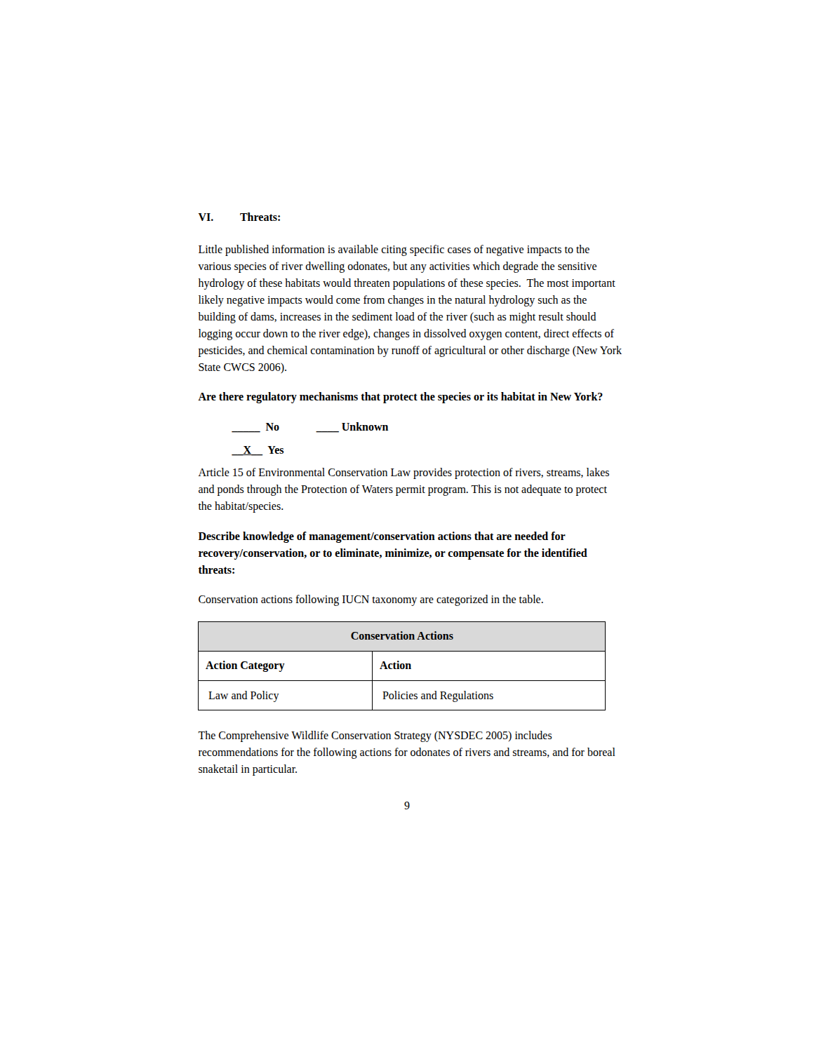VI. Threats:
Little published information is available citing specific cases of negative impacts to the various species of river dwelling odonates, but any activities which degrade the sensitive hydrology of these habitats would threaten populations of these species. The most important likely negative impacts would come from changes in the natural hydrology such as the building of dams, increases in the sediment load of the river (such as might result should logging occur down to the river edge), changes in dissolved oxygen content, direct effects of pesticides, and chemical contamination by runoff of agricultural or other discharge (New York State CWCS 2006).
Are there regulatory mechanisms that protect the species or its habitat in New York?
_____ No ____ Unknown
__X__ Yes
Article 15 of Environmental Conservation Law provides protection of rivers, streams, lakes and ponds through the Protection of Waters permit program. This is not adequate to protect the habitat/species.
Describe knowledge of management/conservation actions that are needed for recovery/conservation, or to eliminate, minimize, or compensate for the identified threats:
Conservation actions following IUCN taxonomy are categorized in the table.
| Conservation Actions |
| Action Category | Action |
| Law and Policy | Policies and Regulations |
The Comprehensive Wildlife Conservation Strategy (NYSDEC 2005) includes recommendations for the following actions for odonates of rivers and streams, and for boreal snaketail in particular.
9